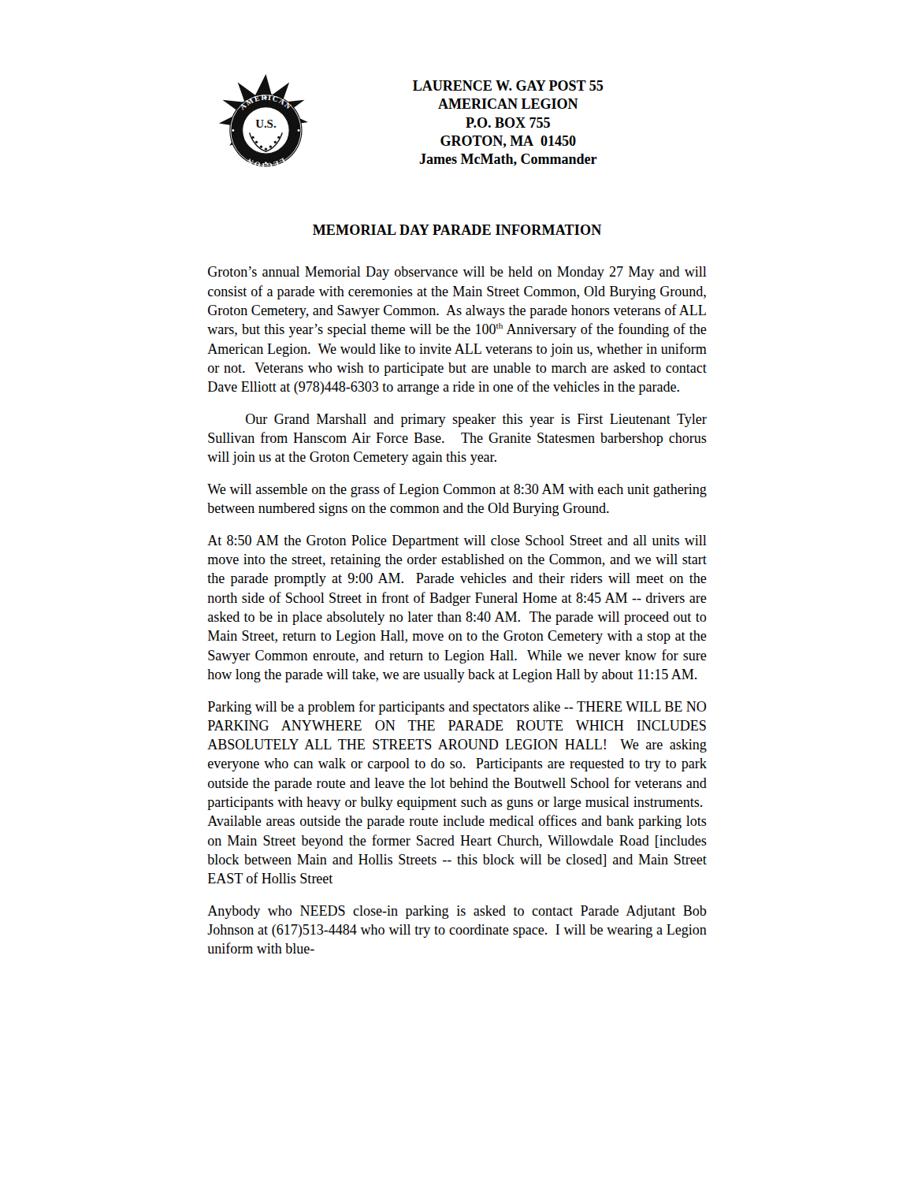AMERICAN LEGION U.S.
LAURENCE W. GAY POST 55
AMERICAN LEGION
P.O. BOX 755
GROTON, MA 01450
James McMath, Commander
MEMORIAL DAY PARADE INFORMATION
Groton’s annual Memorial Day observance will be held on Monday 27 May and will consist of a parade with ceremonies at the Main Street Common, Old Burying Ground, Groton Cemetery, and Sawyer Common. As always the parade honors veterans of ALL wars, but this year’s special theme will be the 100th Anniversary of the founding of the American Legion. We would like to invite ALL veterans to join us, whether in uniform or not. Veterans who wish to participate but are unable to march are asked to contact Dave Elliott at (978)448-6303 to arrange a ride in one of the vehicles in the parade.
Our Grand Marshall and primary speaker this year is First Lieutenant Tyler Sullivan from Hanscom Air Force Base. The Granite Statesmen barbershop chorus will join us at the Groton Cemetery again this year.
We will assemble on the grass of Legion Common at 8:30 AM with each unit gathering between numbered signs on the common and the Old Burying Ground.
At 8:50 AM the Groton Police Department will close School Street and all units will move into the street, retaining the order established on the Common, and we will start the parade promptly at 9:00 AM. Parade vehicles and their riders will meet on the north side of School Street in front of Badger Funeral Home at 8:45 AM -- drivers are asked to be in place absolutely no later than 8:40 AM. The parade will proceed out to Main Street, return to Legion Hall, move on to the Groton Cemetery with a stop at the Sawyer Common enroute, and return to Legion Hall. While we never know for sure how long the parade will take, we are usually back at Legion Hall by about 11:15 AM.
Parking will be a problem for participants and spectators alike -- THERE WILL BE NO PARKING ANYWHERE ON THE PARADE ROUTE WHICH INCLUDES ABSOLUTELY ALL THE STREETS AROUND LEGION HALL! We are asking everyone who can walk or carpool to do so. Participants are requested to try to park outside the parade route and leave the lot behind the Boutwell School for veterans and participants with heavy or bulky equipment such as guns or large musical instruments. Available areas outside the parade route include medical offices and bank parking lots on Main Street beyond the former Sacred Heart Church, Willowdale Road [includes block between Main and Hollis Streets -- this block will be closed] and Main Street EAST of Hollis Street
Anybody who NEEDS close-in parking is asked to contact Parade Adjutant Bob Johnson at (617)513-4484 who will try to coordinate space. I will be wearing a Legion uniform with blue-